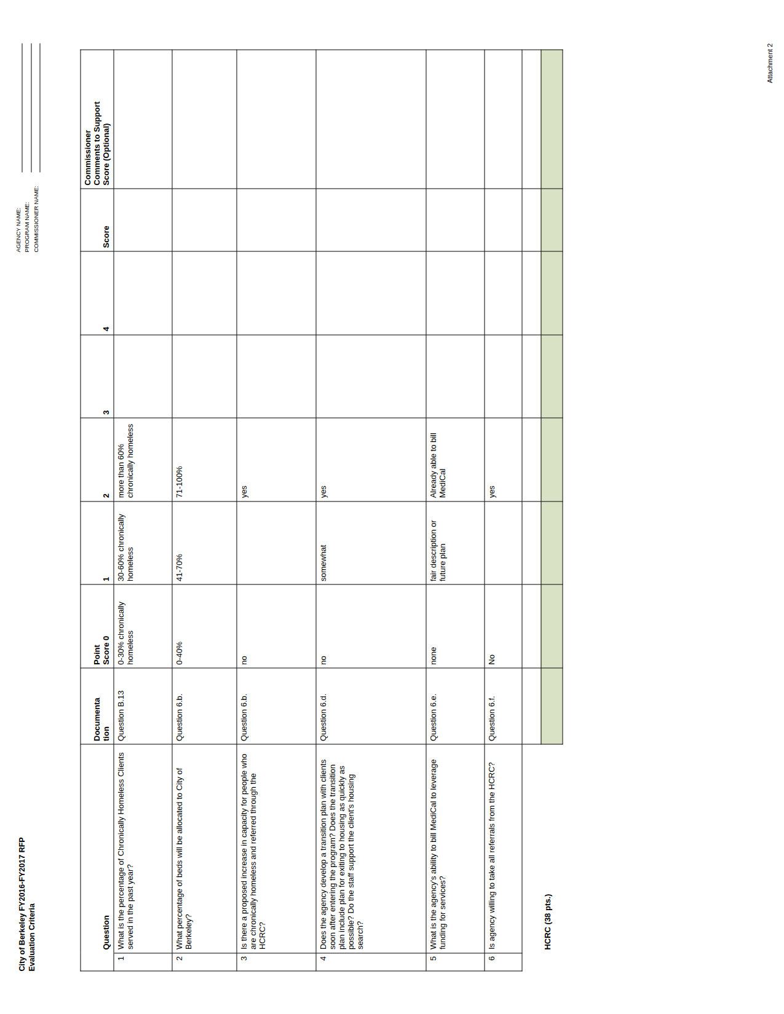City of Berkeley FY2016-FY2017 RFP
Evaluation Criteria
AGENCY NAME:
PROGRAM NAME:
COMMISSIONER NAME:
| | Question | Documenta tion | Point Score 0 | 1 | 2 | 3 | 4 | Score | Commissioner Comments to Support Score (Optional) |
| --- | --- | --- | --- | --- | --- | --- | --- | --- | --- |
| 1 | What is the percentage of Chronically Homeless Clients served in the past year? | Question B.13 | 0-30% chronically homeless | 30-60% chronically homeless | more than 60% chronically homeless | | | | |
| 2 | What percentage of beds will be allocated to City of Berkeley? | Question 6.b. | 0-40% | 41-70% | 71-100% | | | | |
| 3 | Is there a proposed increase in capacity for people who are chronically homeless and referred through the HCRC? | Question 6.b. | no | | yes | | | | |
| 4 | Does the agency develop a transition plan with clients soon after entering the program? Does the transition plan include plan for exiting to housing as quickly as possible? Do the staff support the client's housing search? | Question 6.d. | no | somewhat | yes | | | | |
| 5 | What is the agency's ability to bill MediCal to leverage funding for services? | Question 6.e. | none | fair description or future plan | Already able to bill MediCal | | | | |
| 6 | Is agency willing to take all referrals from the HCRC? | Question 6.f. | No | | yes | | | | |
| | HCRC (38 pts.) | | | | | | | | |
Attachment 2